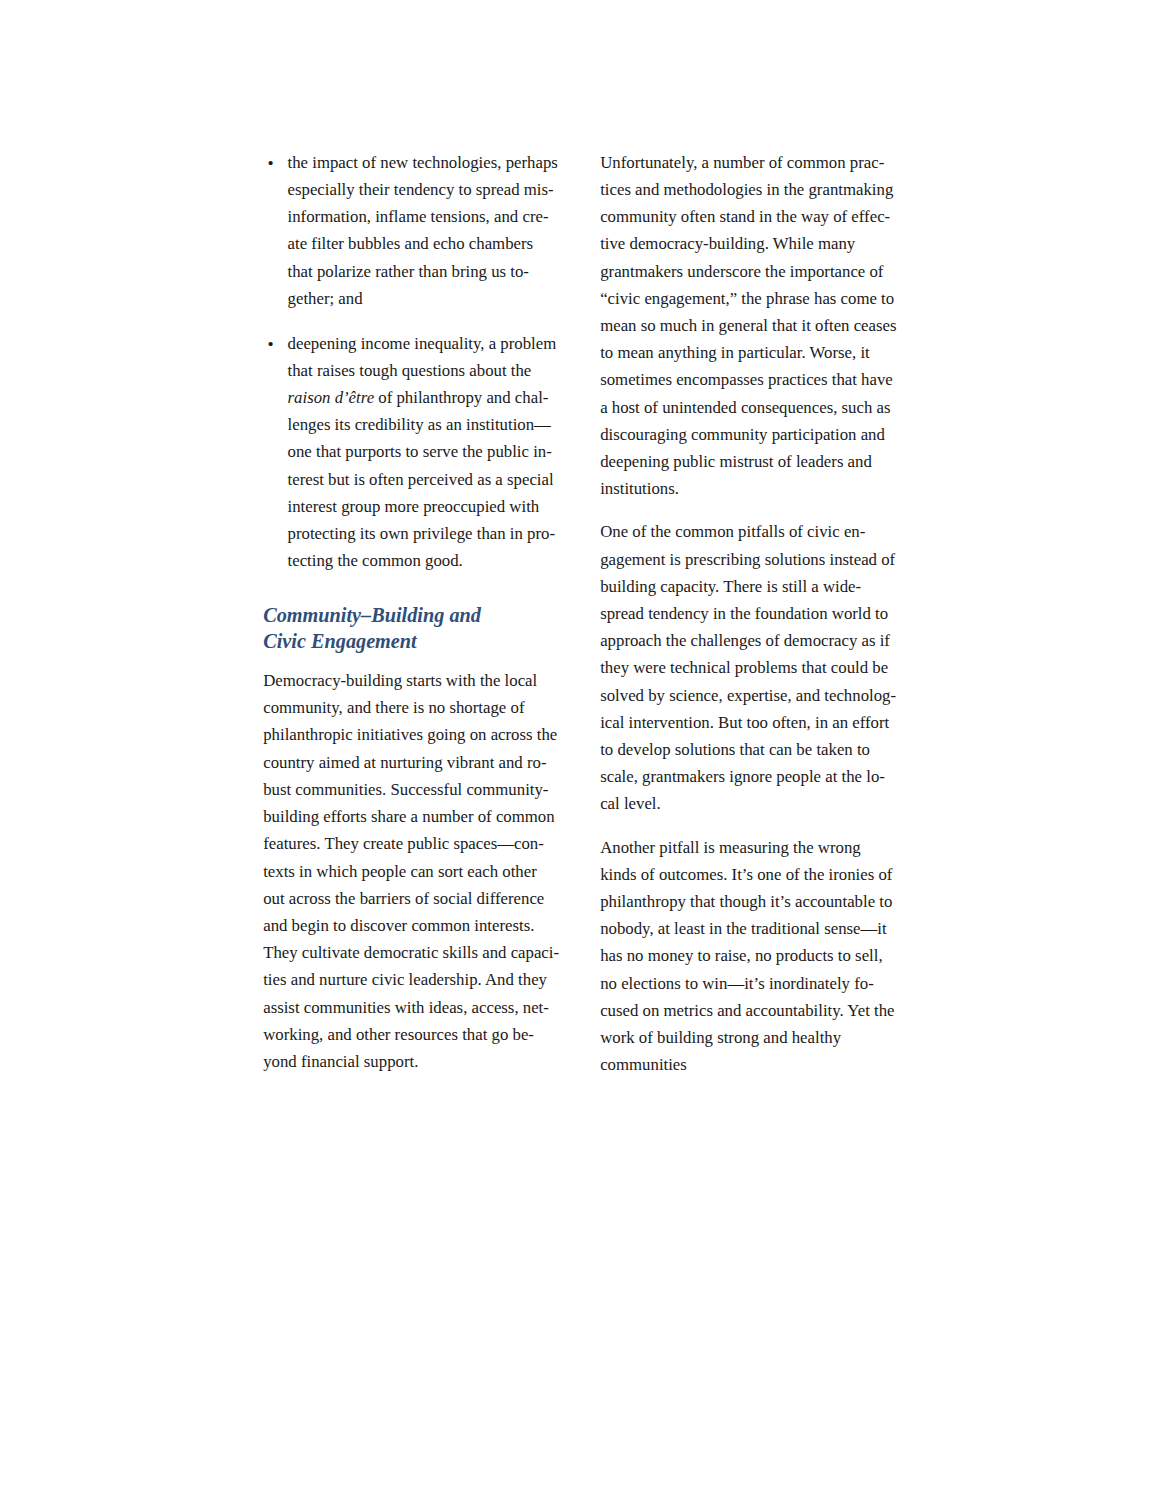the impact of new technologies, perhaps especially their tendency to spread misinformation, inflame tensions, and create filter bubbles and echo chambers that polarize rather than bring us together; and
deepening income inequality, a problem that raises tough questions about the raison d’être of philanthropy and challenges its credibility as an institution—one that purports to serve the public interest but is often perceived as a special interest group more preoccupied with protecting its own privilege than in protecting the common good.
Community–Building and
Civic Engagement
Democracy-building starts with the local community, and there is no shortage of philanthropic initiatives going on across the country aimed at nurturing vibrant and robust communities. Successful community-building efforts share a number of common features. They create public spaces—contexts in which people can sort each other out across the barriers of social difference and begin to discover common interests. They cultivate democratic skills and capacities and nurture civic leadership. And they assist communities with ideas, access, networking, and other resources that go beyond financial support.
Unfortunately, a number of common practices and methodologies in the grantmaking community often stand in the way of effective democracy-building. While many grantmakers underscore the importance of “civic engagement,” the phrase has come to mean so much in general that it often ceases to mean anything in particular. Worse, it sometimes encompasses practices that have a host of unintended consequences, such as discouraging community participation and deepening public mistrust of leaders and institutions.
One of the common pitfalls of civic engagement is prescribing solutions instead of building capacity. There is still a widespread tendency in the foundation world to approach the challenges of democracy as if they were technical problems that could be solved by science, expertise, and technological intervention. But too often, in an effort to develop solutions that can be taken to scale, grantmakers ignore people at the local level.
Another pitfall is measuring the wrong kinds of outcomes. It’s one of the ironies of philanthropy that though it’s accountable to nobody, at least in the traditional sense—it has no money to raise, no products to sell, no elections to win—it’s inordinately focused on metrics and accountability. Yet the work of building strong and healthy communities